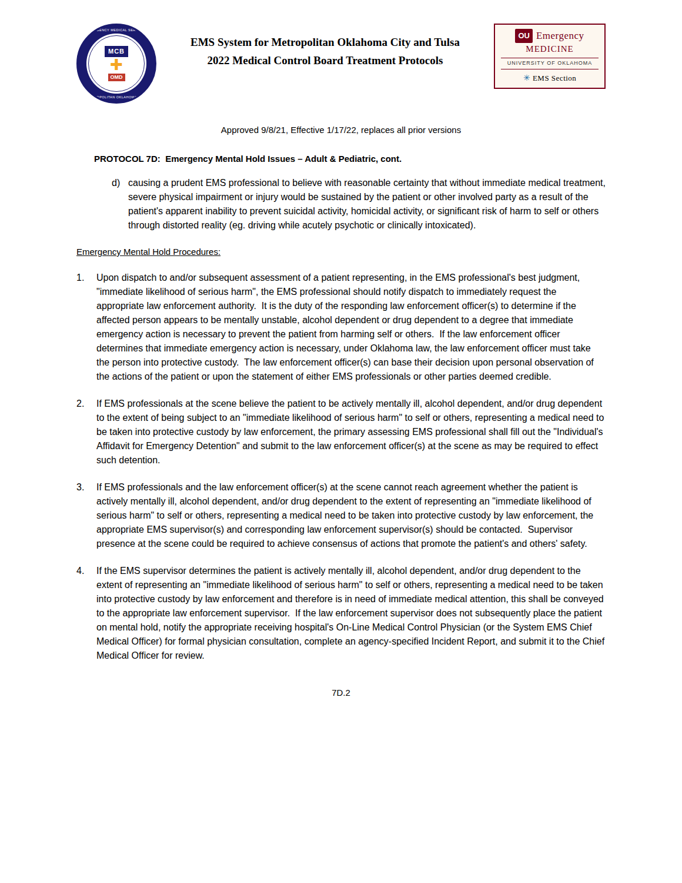Emergency Medical Services
MCB
✚
OMD
Metropolitan Oklahoma City
EMS System for Metropolitan Oklahoma City and Tulsa
2022 Medical Control Board Treatment Protocols
OU Emergency
MEDICINE
UNIVERSITY OF OKLAHOMA
✳ EMS Section
Approved 9/8/21, Effective 1/17/22, replaces all prior versions
PROTOCOL 7D: Emergency Mental Hold Issues – Adult & Pediatric, cont.
d)
causing a prudent EMS professional to believe with reasonable certainty that without immediate medical treatment, severe physical impairment or injury would be sustained by the patient or other involved party as a result of the patient's apparent inability to prevent suicidal activity, homicidal activity, or significant risk of harm to self or others through distorted reality (eg. driving while acutely psychotic or clinically intoxicated).
Emergency Mental Hold Procedures:
Upon dispatch to and/or subsequent assessment of a patient representing, in the EMS professional's best judgment, "immediate likelihood of serious harm", the EMS professional should notify dispatch to immediately request the appropriate law enforcement authority. It is the duty of the responding law enforcement officer(s) to determine if the affected person appears to be mentally unstable, alcohol dependent or drug dependent to a degree that immediate emergency action is necessary to prevent the patient from harming self or others. If the law enforcement officer determines that immediate emergency action is necessary, under Oklahoma law, the law enforcement officer must take the person into protective custody. The law enforcement officer(s) can base their decision upon personal observation of the actions of the patient or upon the statement of either EMS professionals or other parties deemed credible.
If EMS professionals at the scene believe the patient to be actively mentally ill, alcohol dependent, and/or drug dependent to the extent of being subject to an "immediate likelihood of serious harm" to self or others, representing a medical need to be taken into protective custody by law enforcement, the primary assessing EMS professional shall fill out the "Individual's Affidavit for Emergency Detention" and submit to the law enforcement officer(s) at the scene as may be required to effect such detention.
If EMS professionals and the law enforcement officer(s) at the scene cannot reach agreement whether the patient is actively mentally ill, alcohol dependent, and/or drug dependent to the extent of representing an "immediate likelihood of serious harm" to self or others, representing a medical need to be taken into protective custody by law enforcement, the appropriate EMS supervisor(s) and corresponding law enforcement supervisor(s) should be contacted. Supervisor presence at the scene could be required to achieve consensus of actions that promote the patient's and others' safety.
If the EMS supervisor determines the patient is actively mentally ill, alcohol dependent, and/or drug dependent to the extent of representing an "immediate likelihood of serious harm" to self or others, representing a medical need to be taken into protective custody by law enforcement and therefore is in need of immediate medical attention, this shall be conveyed to the appropriate law enforcement supervisor. If the law enforcement supervisor does not subsequently place the patient on mental hold, notify the appropriate receiving hospital's On-Line Medical Control Physician (or the System EMS Chief Medical Officer) for formal physician consultation, complete an agency-specified Incident Report, and submit it to the Chief Medical Officer for review.
7D.2